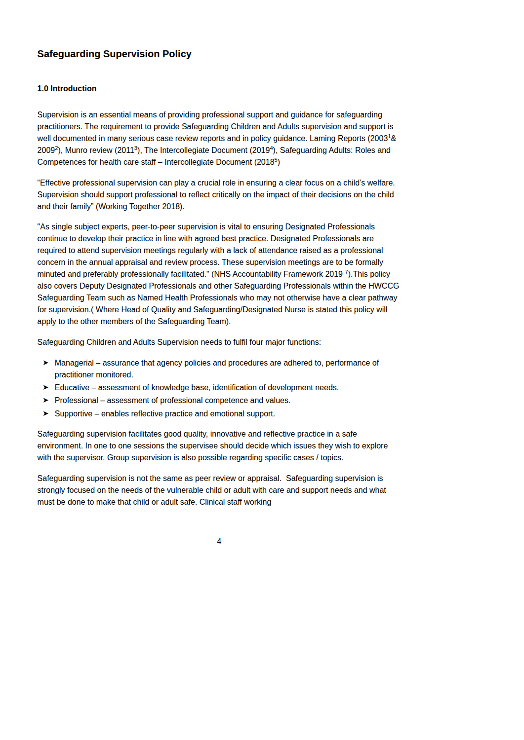Safeguarding Supervision Policy
1.0 Introduction
Supervision is an essential means of providing professional support and guidance for safeguarding practitioners. The requirement to provide Safeguarding Children and Adults supervision and support is well documented in many serious case review reports and in policy guidance. Laming Reports (20031& 20092), Munro review (20113), The Intercollegiate Document (20194), Safeguarding Adults: Roles and Competences for health care staff – Intercollegiate Document (20185)
“Effective professional supervision can play a crucial role in ensuring a clear focus on a child’s welfare. Supervision should support professional to reflect critically on the impact of their decisions on the child and their family” (Working Together 2018).
"As single subject experts, peer-to-peer supervision is vital to ensuring Designated Professionals continue to develop their practice in line with agreed best practice. Designated Professionals are required to attend supervision meetings regularly with a lack of attendance raised as a professional concern in the annual appraisal and review process. These supervision meetings are to be formally minuted and preferably professionally facilitated." (NHS Accountability Framework 2019 7).This policy also covers Deputy Designated Professionals and other Safeguarding Professionals within the HWCCG Safeguarding Team such as Named Health Professionals who may not otherwise have a clear pathway for supervision.( Where Head of Quality and Safeguarding/Designated Nurse is stated this policy will apply to the other members of the Safeguarding Team).
Safeguarding Children and Adults Supervision needs to fulfil four major functions:
Managerial – assurance that agency policies and procedures are adhered to, performance of practitioner monitored.
Educative – assessment of knowledge base, identification of development needs.
Professional – assessment of professional competence and values.
Supportive – enables reflective practice and emotional support.
Safeguarding supervision facilitates good quality, innovative and reflective practice in a safe environment. In one to one sessions the supervisee should decide which issues they wish to explore with the supervisor. Group supervision is also possible regarding specific cases / topics.
Safeguarding supervision is not the same as peer review or appraisal. Safeguarding supervision is strongly focused on the needs of the vulnerable child or adult with care and support needs and what must be done to make that child or adult safe. Clinical staff working
4